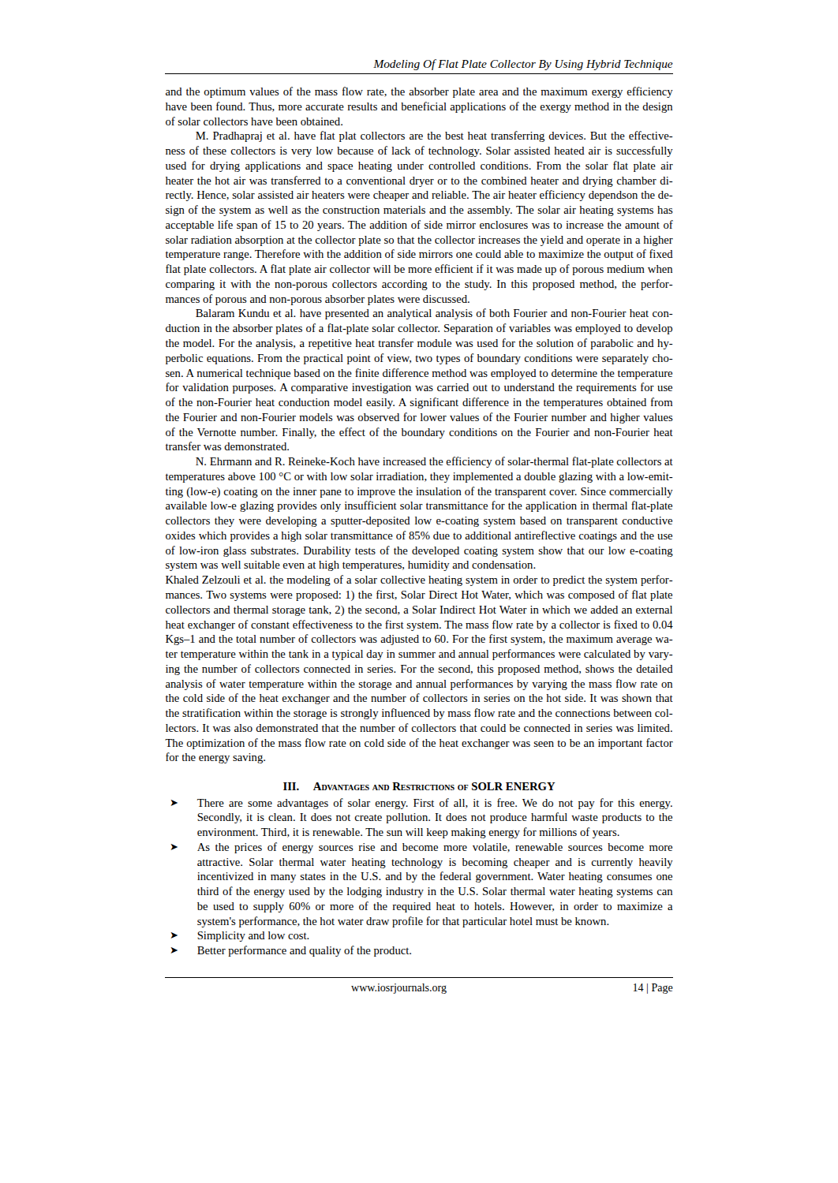Modeling Of Flat Plate Collector By Using Hybrid Technique
and the optimum values of the mass flow rate, the absorber plate area and the maximum exergy efficiency have been found. Thus, more accurate results and beneficial applications of the exergy method in the design of solar collectors have been obtained.
M. Pradhapraj et al. have flat plat collectors are the best heat transferring devices. But the effectiveness of these collectors is very low because of lack of technology. Solar assisted heated air is successfully used for drying applications and space heating under controlled conditions. From the solar flat plate air heater the hot air was transferred to a conventional dryer or to the combined heater and drying chamber directly. Hence, solar assisted air heaters were cheaper and reliable. The air heater efficiency dependson the design of the system as well as the construction materials and the assembly. The solar air heating systems has acceptable life span of 15 to 20 years. The addition of side mirror enclosures was to increase the amount of solar radiation absorption at the collector plate so that the collector increases the yield and operate in a higher temperature range. Therefore with the addition of side mirrors one could able to maximize the output of fixed flat plate collectors. A flat plate air collector will be more efficient if it was made up of porous medium when comparing it with the non-porous collectors according to the study. In this proposed method, the performances of porous and non-porous absorber plates were discussed.
Balaram Kundu et al. have presented an analytical analysis of both Fourier and non-Fourier heat conduction in the absorber plates of a flat-plate solar collector. Separation of variables was employed to develop the model. For the analysis, a repetitive heat transfer module was used for the solution of parabolic and hyperbolic equations. From the practical point of view, two types of boundary conditions were separately chosen. A numerical technique based on the finite difference method was employed to determine the temperature for validation purposes. A comparative investigation was carried out to understand the requirements for use of the non-Fourier heat conduction model easily. A significant difference in the temperatures obtained from the Fourier and non-Fourier models was observed for lower values of the Fourier number and higher values of the Vernotte number. Finally, the effect of the boundary conditions on the Fourier and non-Fourier heat transfer was demonstrated.
N. Ehrmann and R. Reineke-Koch have increased the efficiency of solar-thermal flat-plate collectors at temperatures above 100 °C or with low solar irradiation, they implemented a double glazing with a low-emitting (low-e) coating on the inner pane to improve the insulation of the transparent cover. Since commercially available low-e glazing provides only insufficient solar transmittance for the application in thermal flat-plate collectors they were developing a sputter-deposited low e-coating system based on transparent conductive oxides which provides a high solar transmittance of 85% due to additional antireflective coatings and the use of low-iron glass substrates. Durability tests of the developed coating system show that our low e-coating system was well suitable even at high temperatures, humidity and condensation.
Khaled Zelzouli et al. the modeling of a solar collective heating system in order to predict the system performances. Two systems were proposed: 1) the first, Solar Direct Hot Water, which was composed of flat plate collectors and thermal storage tank, 2) the second, a Solar Indirect Hot Water in which we added an external heat exchanger of constant effectiveness to the first system. The mass flow rate by a collector is fixed to 0.04 Kgs–1 and the total number of collectors was adjusted to 60. For the first system, the maximum average water temperature within the tank in a typical day in summer and annual performances were calculated by varying the number of collectors connected in series. For the second, this proposed method, shows the detailed analysis of water temperature within the storage and annual performances by varying the mass flow rate on the cold side of the heat exchanger and the number of collectors in series on the hot side. It was shown that the stratification within the storage is strongly influenced by mass flow rate and the connections between collectors. It was also demonstrated that the number of collectors that could be connected in series was limited. The optimization of the mass flow rate on cold side of the heat exchanger was seen to be an important factor for the energy saving.
III. Advantages and Restrictions of SOLR ENERGY
There are some advantages of solar energy. First of all, it is free. We do not pay for this energy. Secondly, it is clean. It does not create pollution. It does not produce harmful waste products to the environment. Third, it is renewable. The sun will keep making energy for millions of years.
As the prices of energy sources rise and become more volatile, renewable sources become more attractive. Solar thermal water heating technology is becoming cheaper and is currently heavily incentivized in many states in the U.S. and by the federal government. Water heating consumes one third of the energy used by the lodging industry in the U.S. Solar thermal water heating systems can be used to supply 60% or more of the required heat to hotels. However, in order to maximize a system's performance, the hot water draw profile for that particular hotel must be known.
Simplicity and low cost.
Better performance and quality of the product.
www.iosrjournals.org
14 | Page